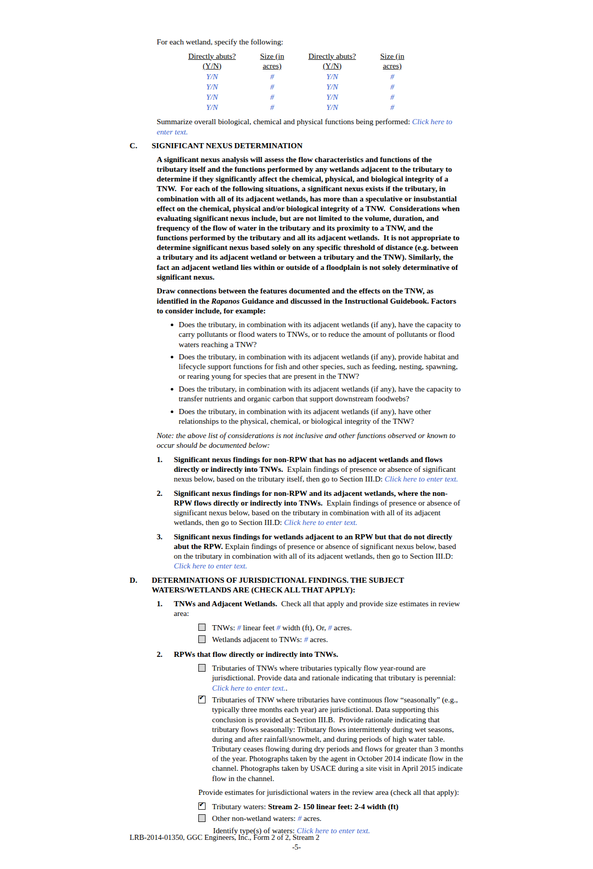For each wetland, specify the following:
| Directly abuts? (Y/N) | Size (in acres) | Directly abuts? (Y/N) | Size (in acres) |
| --- | --- | --- | --- |
| Y/N | # | Y/N | # |
| Y/N | # | Y/N | # |
| Y/N | # | Y/N | # |
| Y/N | # | Y/N | # |
Summarize overall biological, chemical and physical functions being performed: Click here to enter text.
C.
SIGNIFICANT NEXUS DETERMINATION
A significant nexus analysis will assess the flow characteristics and functions of the tributary itself and the functions performed by any wetlands adjacent to the tributary to determine if they significantly affect the chemical, physical, and biological integrity of a TNW. For each of the following situations, a significant nexus exists if the tributary, in combination with all of its adjacent wetlands, has more than a speculative or insubstantial effect on the chemical, physical and/or biological integrity of a TNW. Considerations when evaluating significant nexus include, but are not limited to the volume, duration, and frequency of the flow of water in the tributary and its proximity to a TNW, and the functions performed by the tributary and all its adjacent wetlands. It is not appropriate to determine significant nexus based solely on any specific threshold of distance (e.g. between a tributary and its adjacent wetland or between a tributary and the TNW). Similarly, the fact an adjacent wetland lies within or outside of a floodplain is not solely determinative of significant nexus.
Draw connections between the features documented and the effects on the TNW, as identified in the Rapanos Guidance and discussed in the Instructional Guidebook. Factors to consider include, for example:
Does the tributary, in combination with its adjacent wetlands (if any), have the capacity to carry pollutants or flood waters to TNWs, or to reduce the amount of pollutants or flood waters reaching a TNW?
Does the tributary, in combination with its adjacent wetlands (if any), provide habitat and lifecycle support functions for fish and other species, such as feeding, nesting, spawning, or rearing young for species that are present in the TNW?
Does the tributary, in combination with its adjacent wetlands (if any), have the capacity to transfer nutrients and organic carbon that support downstream foodwebs?
Does the tributary, in combination with its adjacent wetlands (if any), have other relationships to the physical, chemical, or biological integrity of the TNW?
Note: the above list of considerations is not inclusive and other functions observed or known to occur should be documented below:
1.
Significant nexus findings for non-RPW that has no adjacent wetlands and flows directly or indirectly into TNWs. Explain findings of presence or absence of significant nexus below, based on the tributary itself, then go to Section III.D: Click here to enter text.
2.
Significant nexus findings for non-RPW and its adjacent wetlands, where the non-RPW flows directly or indirectly into TNWs. Explain findings of presence or absence of significant nexus below, based on the tributary in combination with all of its adjacent wetlands, then go to Section III.D: Click here to enter text.
3.
Significant nexus findings for wetlands adjacent to an RPW but that do not directly abut the RPW. Explain findings of presence or absence of significant nexus below, based on the tributary in combination with all of its adjacent wetlands, then go to Section III.D: Click here to enter text.
D.
DETERMINATIONS OF JURISDICTIONAL FINDINGS. THE SUBJECT WATERS/WETLANDS ARE (CHECK ALL THAT APPLY):
1.
TNWs and Adjacent Wetlands. Check all that apply and provide size estimates in review area:
TNWs: # linear feet # width (ft), Or, # acres.
Wetlands adjacent to TNWs: # acres.
2.
RPWs that flow directly or indirectly into TNWs.
Tributaries of TNWs where tributaries typically flow year-round are jurisdictional. Provide data and rationale indicating that tributary is perennial: Click here to enter text..
Tributaries of TNW where tributaries have continuous flow “seasonally” (e.g., typically three months each year) are jurisdictional. Data supporting this conclusion is provided at Section III.B. Provide rationale indicating that tributary flows seasonally: Tributary flows intermittently during wet seasons, during and after rainfall/snowmelt, and during periods of high water table. Tributary ceases flowing during dry periods and flows for greater than 3 months of the year. Photographs taken by the agent in October 2014 indicate flow in the channel. Photographs taken by USACE during a site visit in April 2015 indicate flow in the channel.
Provide estimates for jurisdictional waters in the review area (check all that apply):
Tributary waters: Stream 2- 150 linear feet: 2-4 width (ft)
Other non-wetland waters: # acres.
Identify type(s) of waters: Click here to enter text.
LRB-2014-01350, GGC Engineers, Inc., Form 2 of 2, Stream 2
-5-